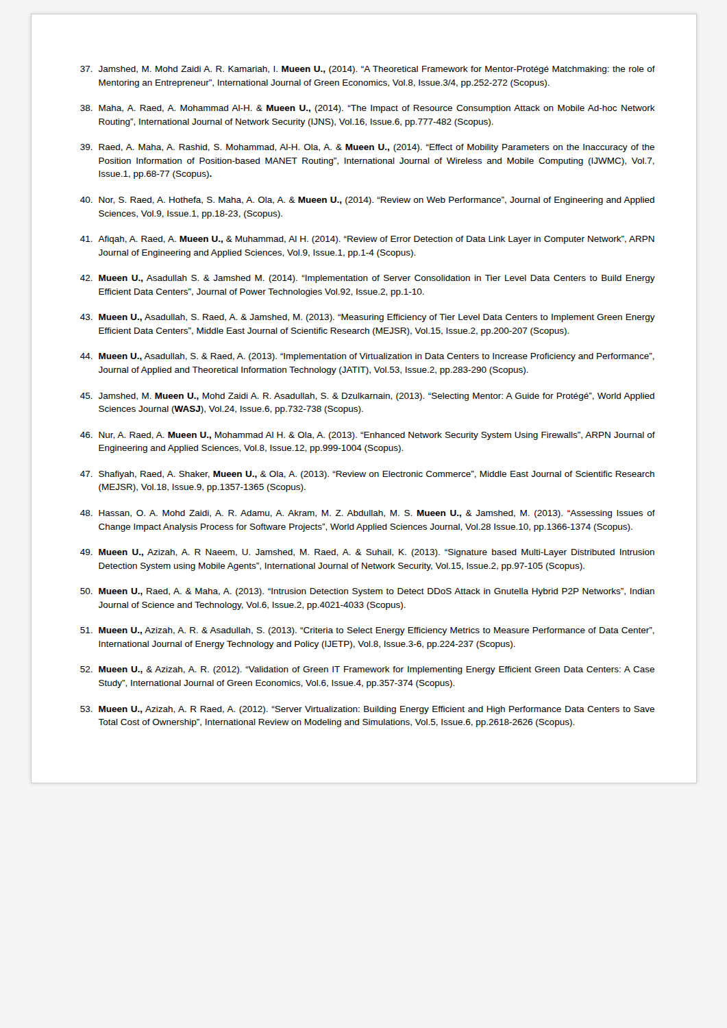37. Jamshed, M. Mohd Zaidi A. R. Kamariah, I. Mueen U., (2014). “A Theoretical Framework for Mentor-Protégé Matchmaking: the role of Mentoring an Entrepreneur”, International Journal of Green Economics, Vol.8, Issue.3/4, pp.252-272 (Scopus).
38. Maha, A. Raed, A. Mohammad Al-H. & Mueen U., (2014). “The Impact of Resource Consumption Attack on Mobile Ad-hoc Network Routing”, International Journal of Network Security (IJNS), Vol.16, Issue.6, pp.777-482 (Scopus).
39. Raed, A. Maha, A. Rashid, S. Mohammad, Al-H. Ola, A. & Mueen U., (2014). “Effect of Mobility Parameters on the Inaccuracy of the Position Information of Position-based MANET Routing”, International Journal of Wireless and Mobile Computing (IJWMC), Vol.7, Issue.1, pp.68-77 (Scopus).
40. Nor, S. Raed, A. Hothefa, S. Maha, A. Ola, A. & Mueen U., (2014). “Review on Web Performance”, Journal of Engineering and Applied Sciences, Vol.9, Issue.1, pp.18-23, (Scopus).
41. Afiqah, A. Raed, A. Mueen U., & Muhammad, Al H. (2014). “Review of Error Detection of Data Link Layer in Computer Network”, ARPN Journal of Engineering and Applied Sciences, Vol.9, Issue.1, pp.1-4 (Scopus).
42. Mueen U., Asadullah S. & Jamshed M. (2014). “Implementation of Server Consolidation in Tier Level Data Centers to Build Energy Efficient Data Centers”, Journal of Power Technologies Vol.92, Issue.2, pp.1-10.
43. Mueen U., Asadullah, S. Raed, A. & Jamshed, M. (2013). “Measuring Efficiency of Tier Level Data Centers to Implement Green Energy Efficient Data Centers”, Middle East Journal of Scientific Research (MEJSR), Vol.15, Issue.2, pp.200-207 (Scopus).
44. Mueen U., Asadullah, S. & Raed, A. (2013). “Implementation of Virtualization in Data Centers to Increase Proficiency and Performance”, Journal of Applied and Theoretical Information Technology (JATIT), Vol.53, Issue.2, pp.283-290 (Scopus).
45. Jamshed, M. Mueen U., Mohd Zaidi A. R. Asadullah, S. & Dzulkarnain, (2013). “Selecting Mentor: A Guide for Protégé”, World Applied Sciences Journal (WASJ), Vol.24, Issue.6, pp.732-738 (Scopus).
46. Nur, A. Raed, A. Mueen U., Mohammad Al H. & Ola, A. (2013). “Enhanced Network Security System Using Firewalls”, ARPN Journal of Engineering and Applied Sciences, Vol.8, Issue.12, pp.999-1004 (Scopus).
47. Shafiyah, Raed, A. Shaker, Mueen U., & Ola, A. (2013). “Review on Electronic Commerce”, Middle East Journal of Scientific Research (MEJSR), Vol.18, Issue.9, pp.1357-1365 (Scopus).
48. Hassan, O. A. Mohd Zaidi, A. R. Adamu, A. Akram, M. Z. Abdullah, M. S. Mueen U., & Jamshed, M. (2013). “Assessing Issues of Change Impact Analysis Process for Software Projects”, World Applied Sciences Journal, Vol.28 Issue.10, pp.1366-1374 (Scopus).
49. Mueen U., Azizah, A. R Naeem, U. Jamshed, M. Raed, A. & Suhail, K. (2013). “Signature based Multi-Layer Distributed Intrusion Detection System using Mobile Agents”, International Journal of Network Security, Vol.15, Issue.2, pp.97-105 (Scopus).
50. Mueen U., Raed, A. & Maha, A. (2013). “Intrusion Detection System to Detect DDoS Attack in Gnutella Hybrid P2P Networks”, Indian Journal of Science and Technology, Vol.6, Issue.2, pp.4021-4033 (Scopus).
51. Mueen U., Azizah, A. R. & Asadullah, S. (2013). “Criteria to Select Energy Efficiency Metrics to Measure Performance of Data Center”, International Journal of Energy Technology and Policy (IJETP), Vol.8, Issue.3-6, pp.224-237 (Scopus).
52. Mueen U., & Azizah, A. R. (2012). “Validation of Green IT Framework for Implementing Energy Efficient Green Data Centers: A Case Study”, International Journal of Green Economics, Vol.6, Issue.4, pp.357-374 (Scopus).
53. Mueen U., Azizah, A. R Raed, A. (2012). “Server Virtualization: Building Energy Efficient and High Performance Data Centers to Save Total Cost of Ownership”, International Review on Modeling and Simulations, Vol.5, Issue.6, pp.2618-2626 (Scopus).